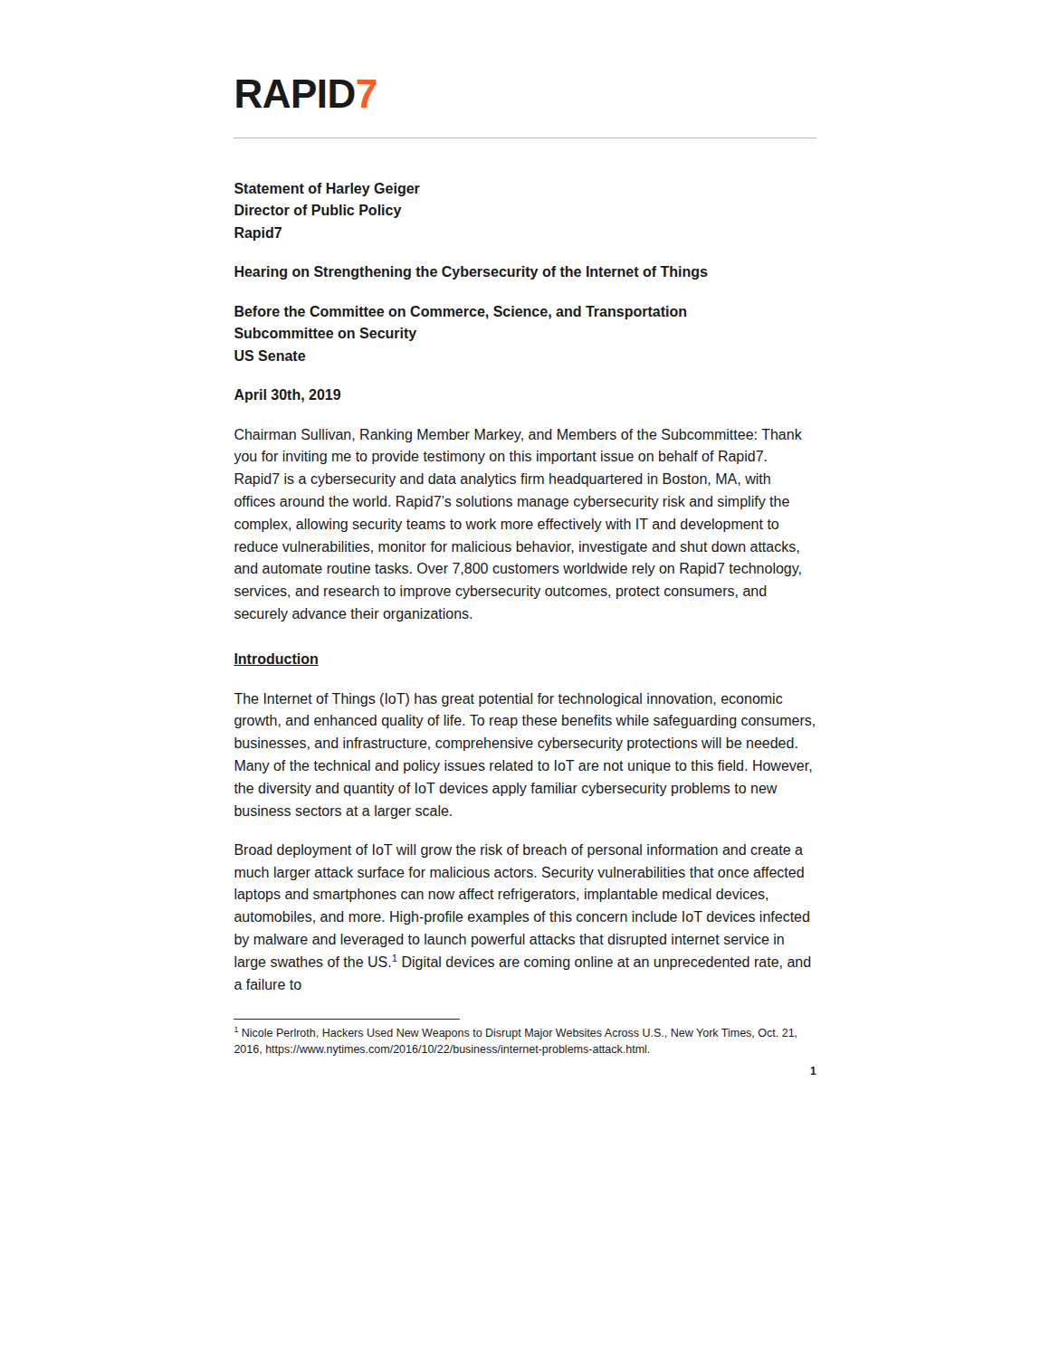RAPID7
Statement of Harley Geiger
Director of Public Policy
Rapid7
Hearing on Strengthening the Cybersecurity of the Internet of Things
Before the Committee on Commerce, Science, and Transportation
Subcommittee on Security
US Senate
April 30th, 2019
Chairman Sullivan, Ranking Member Markey, and Members of the Subcommittee: Thank you for inviting me to provide testimony on this important issue on behalf of Rapid7. Rapid7 is a cybersecurity and data analytics firm headquartered in Boston, MA, with offices around the world. Rapid7’s solutions manage cybersecurity risk and simplify the complex, allowing security teams to work more effectively with IT and development to reduce vulnerabilities, monitor for malicious behavior, investigate and shut down attacks, and automate routine tasks. Over 7,800 customers worldwide rely on Rapid7 technology, services, and research to improve cybersecurity outcomes, protect consumers, and securely advance their organizations.
Introduction
The Internet of Things (IoT) has great potential for technological innovation, economic growth, and enhanced quality of life. To reap these benefits while safeguarding consumers, businesses, and infrastructure, comprehensive cybersecurity protections will be needed. Many of the technical and policy issues related to IoT are not unique to this field. However, the diversity and quantity of IoT devices apply familiar cybersecurity problems to new business sectors at a larger scale.
Broad deployment of IoT will grow the risk of breach of personal information and create a much larger attack surface for malicious actors. Security vulnerabilities that once affected laptops and smartphones can now affect refrigerators, implantable medical devices, automobiles, and more. High-profile examples of this concern include IoT devices infected by malware and leveraged to launch powerful attacks that disrupted internet service in large swathes of the US.1 Digital devices are coming online at an unprecedented rate, and a failure to
1 Nicole Perlroth, Hackers Used New Weapons to Disrupt Major Websites Across U.S., New York Times, Oct. 21, 2016, https://www.nytimes.com/2016/10/22/business/internet-problems-attack.html.
1